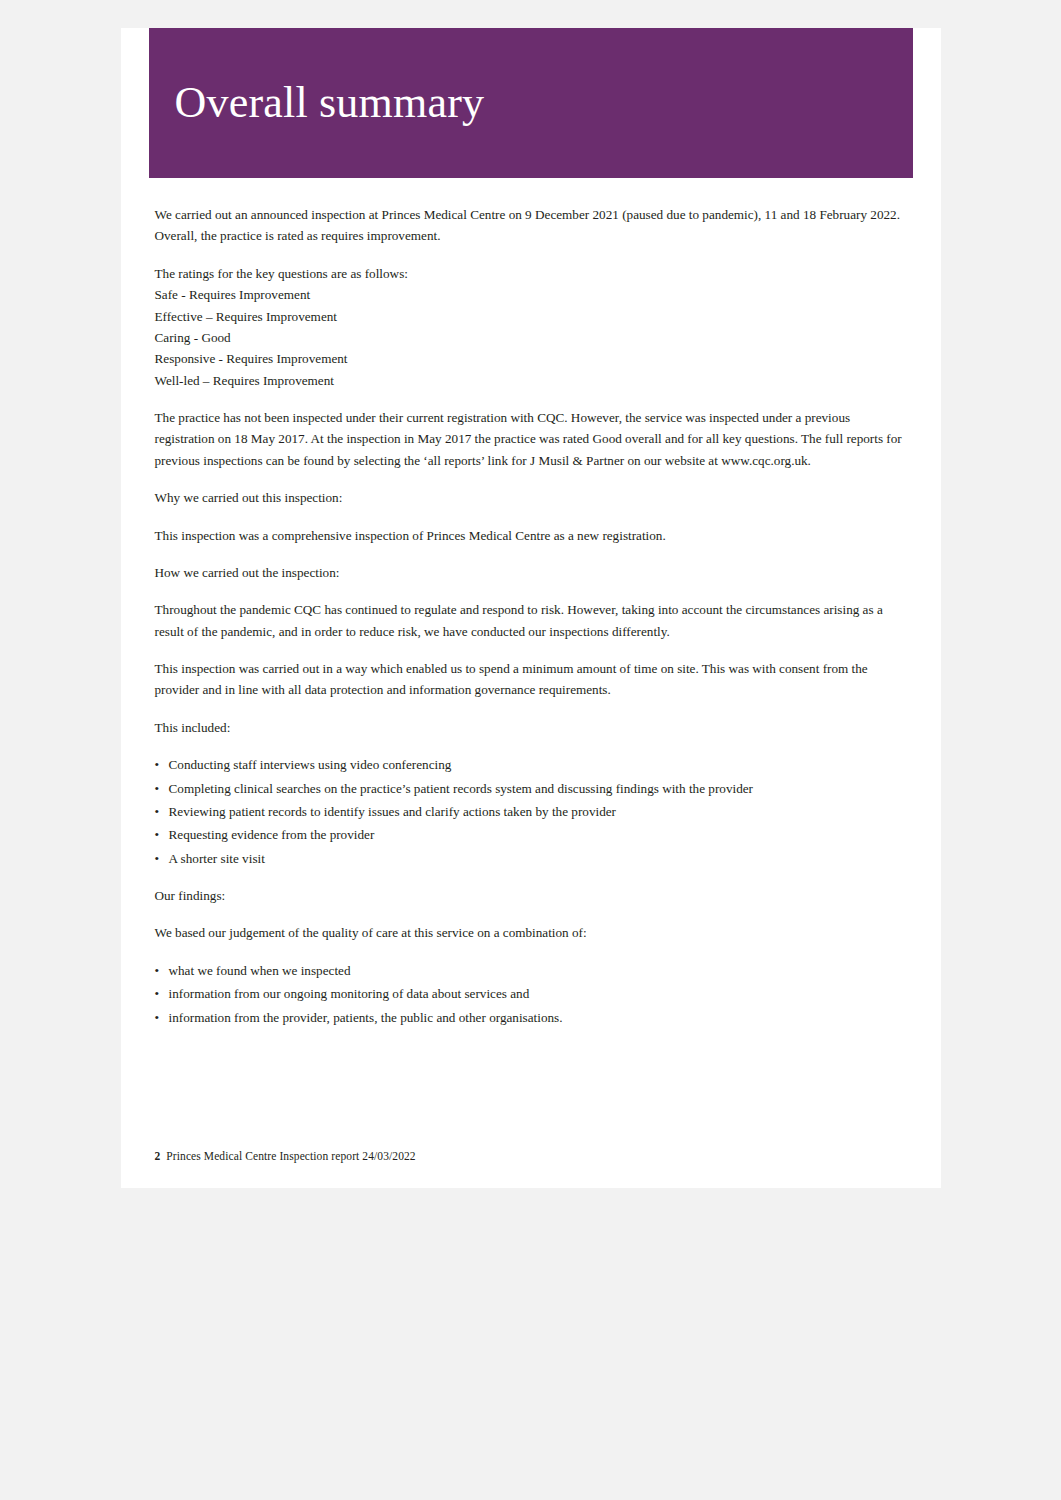Overall summary
We carried out an announced inspection at Princes Medical Centre on 9 December 2021 (paused due to pandemic), 11 and 18 February 2022. Overall, the practice is rated as requires improvement.
The ratings for the key questions are as follows:
Safe - Requires Improvement
Effective – Requires Improvement
Caring - Good
Responsive - Requires Improvement
Well-led – Requires Improvement
The practice has not been inspected under their current registration with CQC. However, the service was inspected under a previous registration on 18 May 2017. At the inspection in May 2017 the practice was rated Good overall and for all key questions. The full reports for previous inspections can be found by selecting the ‘all reports’ link for J Musil & Partner on our website at www.cqc.org.uk.
Why we carried out this inspection:
This inspection was a comprehensive inspection of Princes Medical Centre as a new registration.
How we carried out the inspection:
Throughout the pandemic CQC has continued to regulate and respond to risk. However, taking into account the circumstances arising as a result of the pandemic, and in order to reduce risk, we have conducted our inspections differently.
This inspection was carried out in a way which enabled us to spend a minimum amount of time on site. This was with consent from the provider and in line with all data protection and information governance requirements.
This included:
Conducting staff interviews using video conferencing
Completing clinical searches on the practice’s patient records system and discussing findings with the provider
Reviewing patient records to identify issues and clarify actions taken by the provider
Requesting evidence from the provider
A shorter site visit
Our findings:
We based our judgement of the quality of care at this service on a combination of:
what we found when we inspected
information from our ongoing monitoring of data about services and
information from the provider, patients, the public and other organisations.
2 Princes Medical Centre Inspection report 24/03/2022